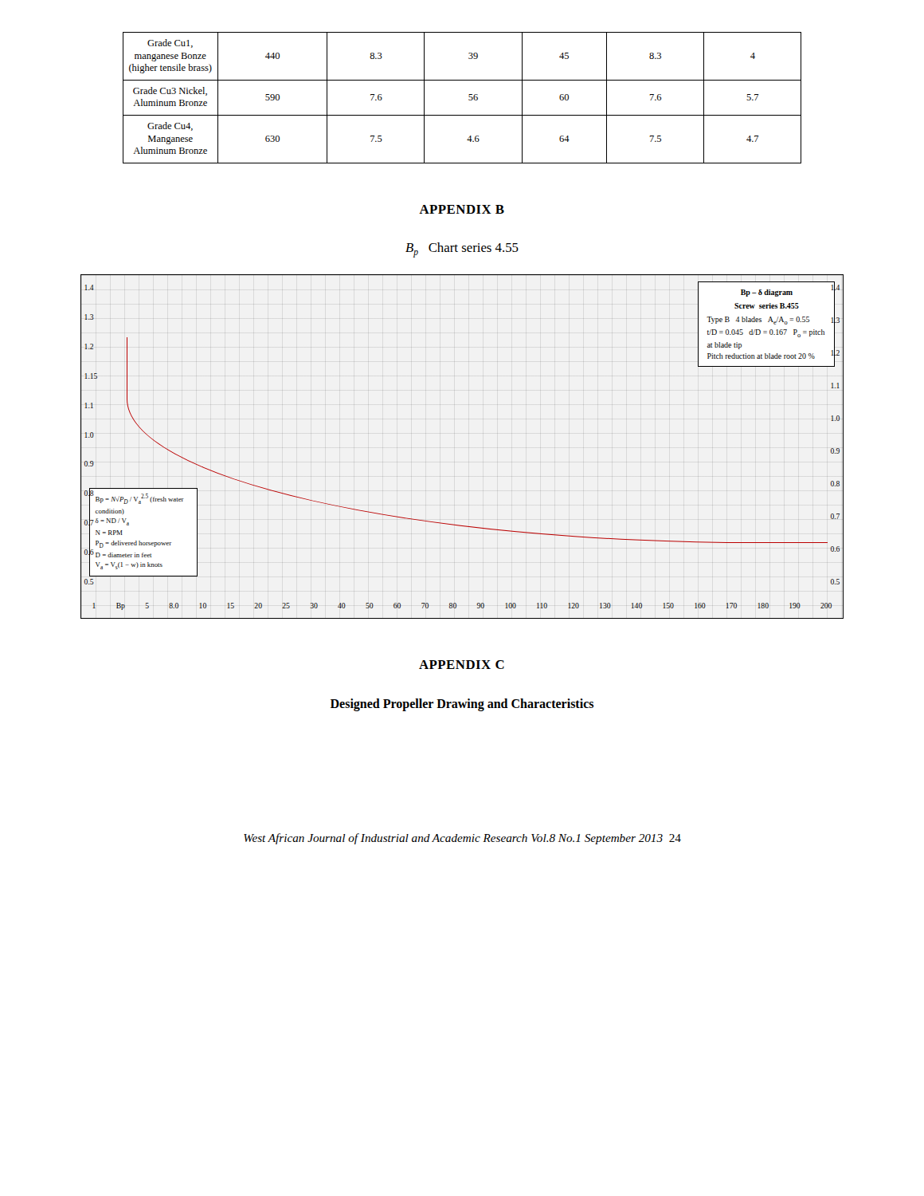| Grade Cu1, manganese Bonze (higher tensile brass) | 440 | 8.3 | 39 | 45 | 8.3 | 4 |
| Grade Cu3 Nickel, Aluminum Bronze | 590 | 7.6 | 56 | 60 | 7.6 | 5.7 |
| Grade Cu4, Manganese Aluminum Bronze | 630 | 7.5 | 4.6 | 64 | 7.5 | 4.7 |
APPENDIX B
Bp Chart series 4.55
Bp – δ diagram Screw series B.455 Type B 4 blades Ae/Ao = 0.55
t/D = 0.045 d/D = 0.167 Po = pitch at blade tip
Pitch reduction at blade root 20 %
Bp = N√PD / Va2.5 (fresh water condition)
δ = ND / Va
N = RPM
PD = delivered horsepower
D = diameter in feet
Va = Vs(1 − w) in knots
1.41.31.21.151.1 1.00.90.80.70.60.5
1.41.31.21.11.0 0.90.80.70.60.5
1 Bp 58.01015 202530405060 708090100110120 130140150160170180 190200
APPENDIX C
Designed Propeller Drawing and Characteristics
West African Journal of Industrial and Academic Research Vol.8 No.1 September 2013 24